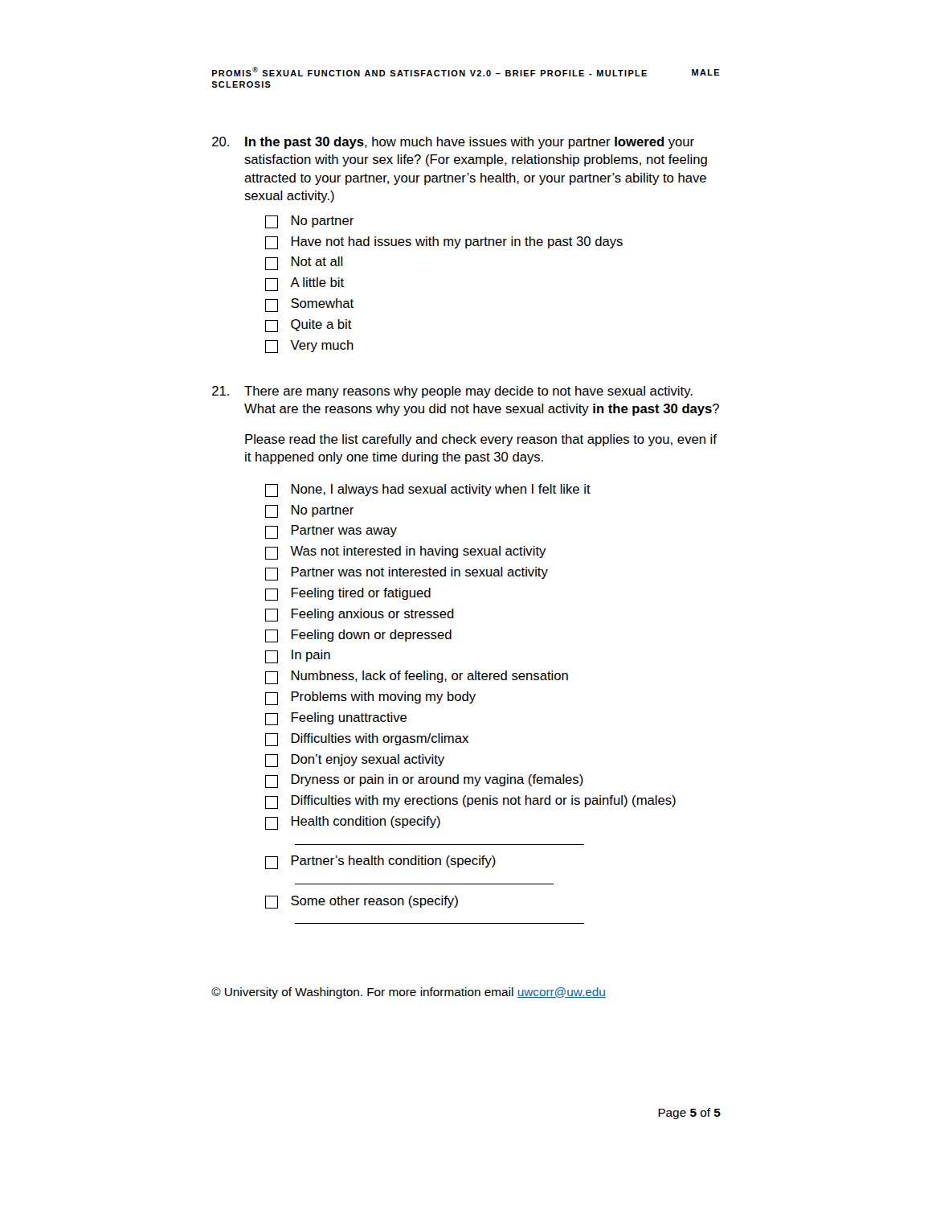PROMIS® Sexual Function and Satisfaction v2.0 – Brief Profile - Multiple Sclerosis
Male
In the past 30 days, how much have issues with your partner lowered your satisfaction with your sex life? (For example, relationship problems, not feeling attracted to your partner, your partner’s health, or your partner’s ability to have sexual activity.)
No partner
Have not had issues with my partner in the past 30 days
Not at all
A little bit
Somewhat
Quite a bit
Very much
There are many reasons why people may decide to not have sexual activity. What are the reasons why you did not have sexual activity in the past 30 days?
Please read the list carefully and check every reason that applies to you, even if it happened only one time during the past 30 days.
None, I always had sexual activity when I felt like it
No partner
Partner was away
Was not interested in having sexual activity
Partner was not interested in sexual activity
Feeling tired or fatigued
Feeling anxious or stressed
Feeling down or depressed
In pain
Numbness, lack of feeling, or altered sensation
Problems with moving my body
Feeling unattractive
Difficulties with orgasm/climax
Don’t enjoy sexual activity
Dryness or pain in or around my vagina (females)
Difficulties with my erections (penis not hard or is painful) (males)
Health condition (specify)
Partner’s health condition (specify)
Some other reason (specify)
© University of Washington. For more information email uwcorr@uw.edu
Page 5 of 5